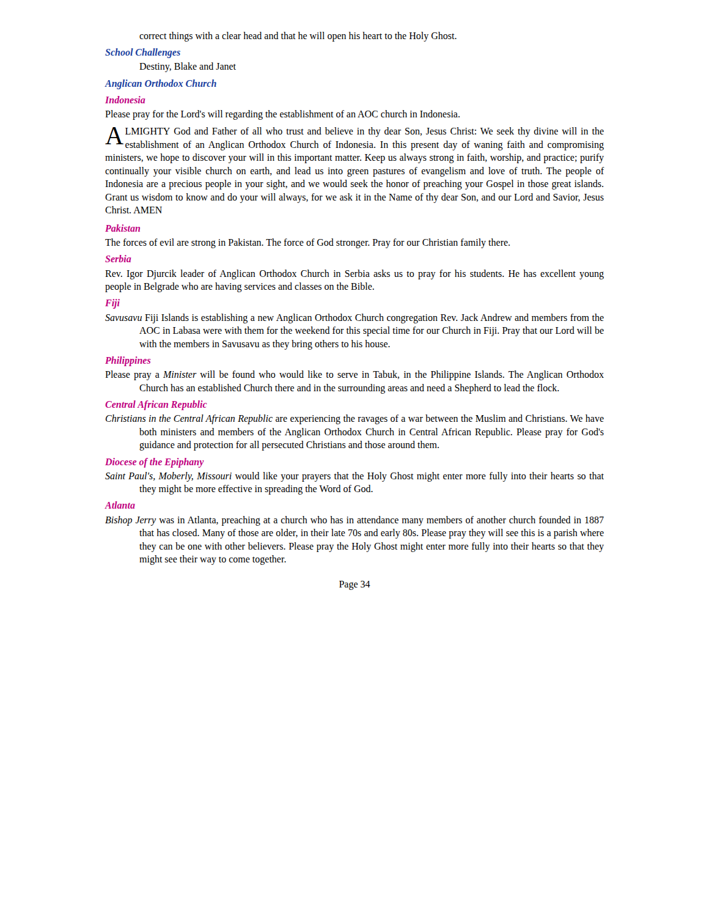correct things with a clear head and that he will open his heart to the Holy Ghost.
School Challenges
Destiny, Blake and Janet
Anglican Orthodox Church
Indonesia
Please pray for the Lord's will regarding the establishment of an AOC church in Indonesia.
ALMIGHTY God and Father of all who trust and believe in thy dear Son, Jesus Christ: We seek thy divine will in the establishment of an Anglican Orthodox Church of Indonesia. In this present day of waning faith and compromising ministers, we hope to discover your will in this important matter. Keep us always strong in faith, worship, and practice; purify continually your visible church on earth, and lead us into green pastures of evangelism and love of truth. The people of Indonesia are a precious people in your sight, and we would seek the honor of preaching your Gospel in those great islands. Grant us wisdom to know and do your will always, for we ask it in the Name of thy dear Son, and our Lord and Savior, Jesus Christ. AMEN
Pakistan
The forces of evil are strong in Pakistan. The force of God stronger. Pray for our Christian family there.
Serbia
Rev. Igor Djurcik leader of Anglican Orthodox Church in Serbia asks us to pray for his students. He has excellent young people in Belgrade who are having services and classes on the Bible.
Fiji
Savusavu Fiji Islands is establishing a new Anglican Orthodox Church congregation Rev. Jack Andrew and members from the AOC in Labasa were with them for the weekend for this special time for our Church in Fiji. Pray that our Lord will be with the members in Savusavu as they bring others to his house.
Philippines
Please pray a Minister will be found who would like to serve in Tabuk, in the Philippine Islands. The Anglican Orthodox Church has an established Church there and in the surrounding areas and need a Shepherd to lead the flock.
Central African Republic
Christians in the Central African Republic are experiencing the ravages of a war between the Muslim and Christians. We have both ministers and members of the Anglican Orthodox Church in Central African Republic. Please pray for God's guidance and protection for all persecuted Christians and those around them.
Diocese of the Epiphany
Saint Paul's, Moberly, Missouri would like your prayers that the Holy Ghost might enter more fully into their hearts so that they might be more effective in spreading the Word of God.
Atlanta
Bishop Jerry was in Atlanta, preaching at a church who has in attendance many members of another church founded in 1887 that has closed. Many of those are older, in their late 70s and early 80s. Please pray they will see this is a parish where they can be one with other believers. Please pray the Holy Ghost might enter more fully into their hearts so that they might see their way to come together.
Page 34